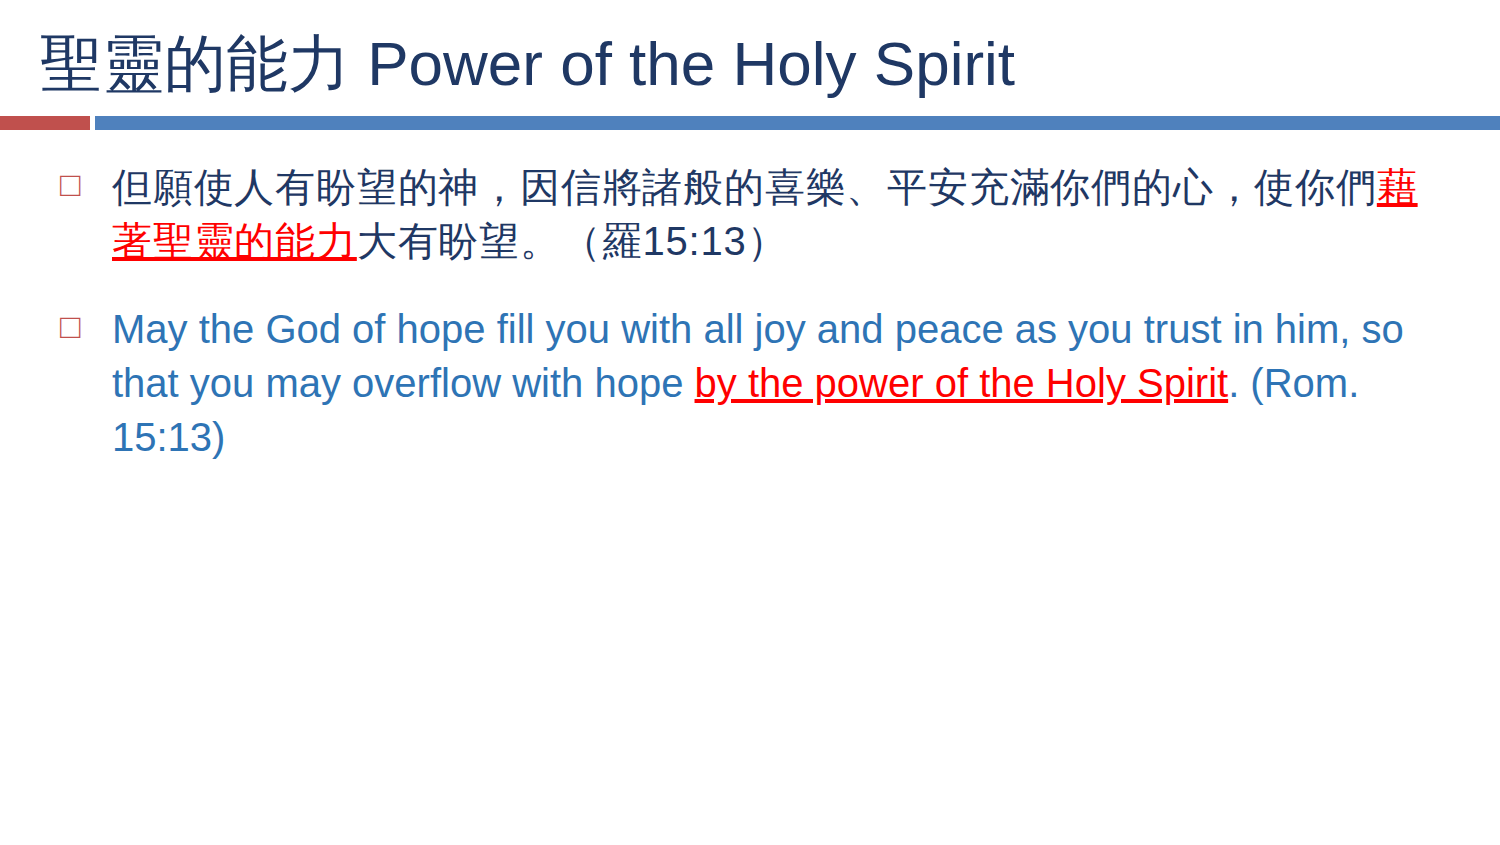聖靈的能力 Power of the Holy Spirit
但願使人有盼望的神，因信將諸般的喜樂、平安充滿你們的心，使你們藉著聖靈的能力大有盼望。（羅15:13）
May the God of hope fill you with all joy and peace as you trust in him, so that you may overflow with hope by the power of the Holy Spirit. (Rom. 15:13)